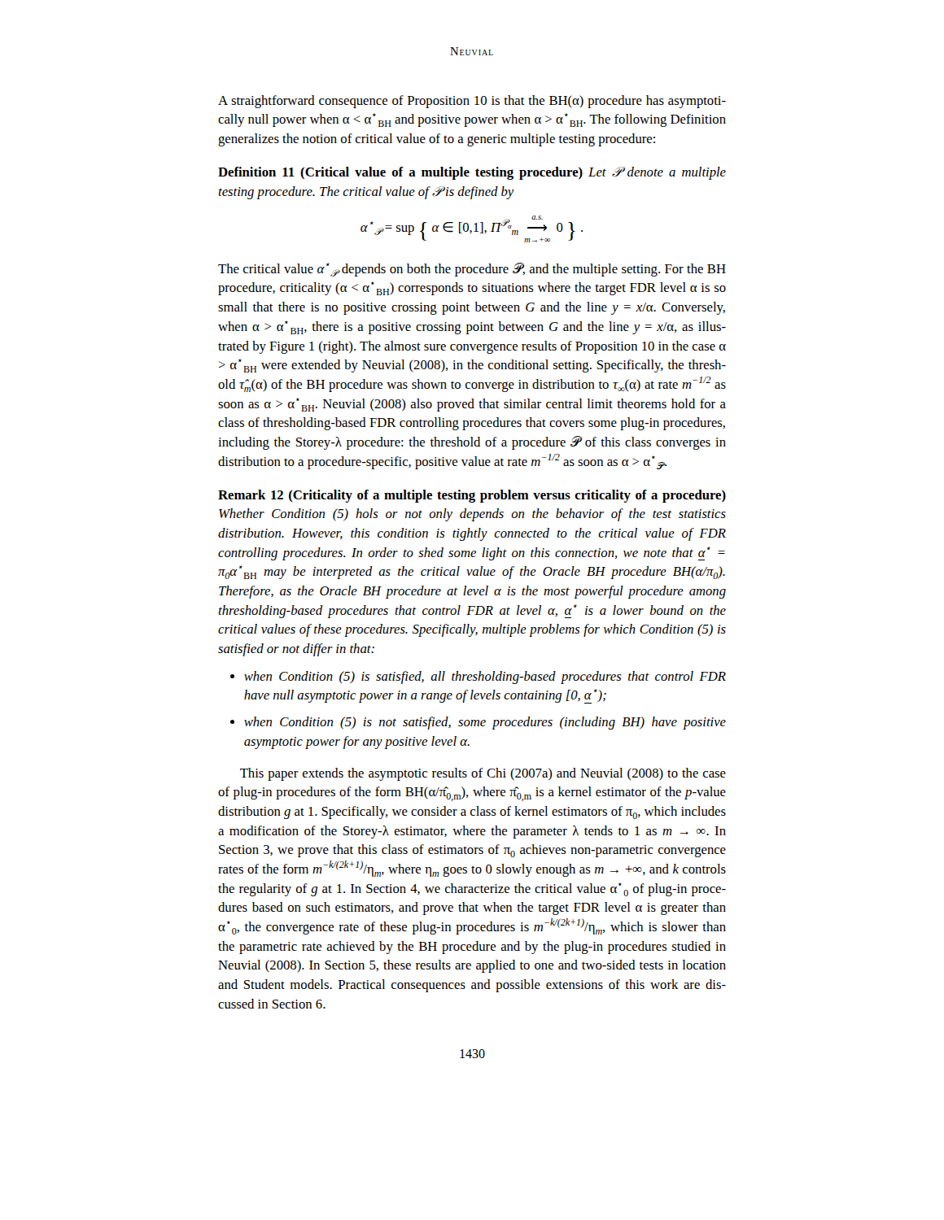Neuvial
A straightforward consequence of Proposition 10 is that the BH(α) procedure has asymptotically null power when α < α⋆BH and positive power when α > α⋆BH. The following Definition generalizes the notion of critical value of to a generic multiple testing procedure:
Definition 11 (Critical value of a multiple testing procedure) Let 𝒫 denote a multiple testing procedure. The critical value of 𝒫 is defined by
α⋆𝒫 = sup { α ∈ [0,1], Π𝒫αm a.s.⟶m→+∞ 0 } .
The critical value α⋆𝒫 depends on both the procedure 𝒫, and the multiple setting. For the BH procedure, criticality (α < α⋆BH) corresponds to situations where the target FDR level α is so small that there is no positive crossing point between G and the line y = x/α. Conversely, when α > α⋆BH, there is a positive crossing point between G and the line y = x/α, as illustrated by Figure 1 (right). The almost sure convergence results of Proposition 10 in the case α > α⋆BH were extended by Neuvial (2008), in the conditional setting. Specifically, the threshold τ̂m(α) of the BH procedure was shown to converge in distribution to τ∞(α) at rate m−1/2 as soon as α > α⋆BH. Neuvial (2008) also proved that similar central limit theorems hold for a class of thresholding-based FDR controlling procedures that covers some plug-in procedures, including the Storey-λ procedure: the threshold of a procedure 𝒫 of this class converges in distribution to a procedure-specific, positive value at rate m−1/2 as soon as α > α⋆𝒫.
Remark 12 (Criticality of a multiple testing problem versus criticality of a procedure) Whether Condition (5) hols or not only depends on the behavior of the test statistics distribution. However, this condition is tightly connected to the critical value of FDR controlling procedures. In order to shed some light on this connection, we note that α⋆ = π0α⋆BH may be interpreted as the critical value of the Oracle BH procedure BH(α/π0). Therefore, as the Oracle BH procedure at level α is the most powerful procedure among thresholding-based procedures that control FDR at level α, α⋆ is a lower bound on the critical values of these procedures. Specifically, multiple problems for which Condition (5) is satisfied or not differ in that:
when Condition (5) is satisfied, all thresholding-based procedures that control FDR have null asymptotic power in a range of levels containing [0, α⋆);
when Condition (5) is not satisfied, some procedures (including BH) have positive asymptotic power for any positive level α.
This paper extends the asymptotic results of Chi (2007a) and Neuvial (2008) to the case of plug-in procedures of the form BH(α/π̂0,m), where π̂0,m is a kernel estimator of the p-value distribution g at 1. Specifically, we consider a class of kernel estimators of π0, which includes a modification of the Storey-λ estimator, where the parameter λ tends to 1 as m → ∞. In Section 3, we prove that this class of estimators of π0 achieves non-parametric convergence rates of the form m−k/(2k+1)/ηm, where ηm goes to 0 slowly enough as m → +∞, and k controls the regularity of g at 1. In Section 4, we characterize the critical value α⋆0 of plug-in procedures based on such estimators, and prove that when the target FDR level α is greater than α⋆0, the convergence rate of these plug-in procedures is m−k/(2k+1)/ηm, which is slower than the parametric rate achieved by the BH procedure and by the plug-in procedures studied in Neuvial (2008). In Section 5, these results are applied to one and two-sided tests in location and Student models. Practical consequences and possible extensions of this work are discussed in Section 6.
1430